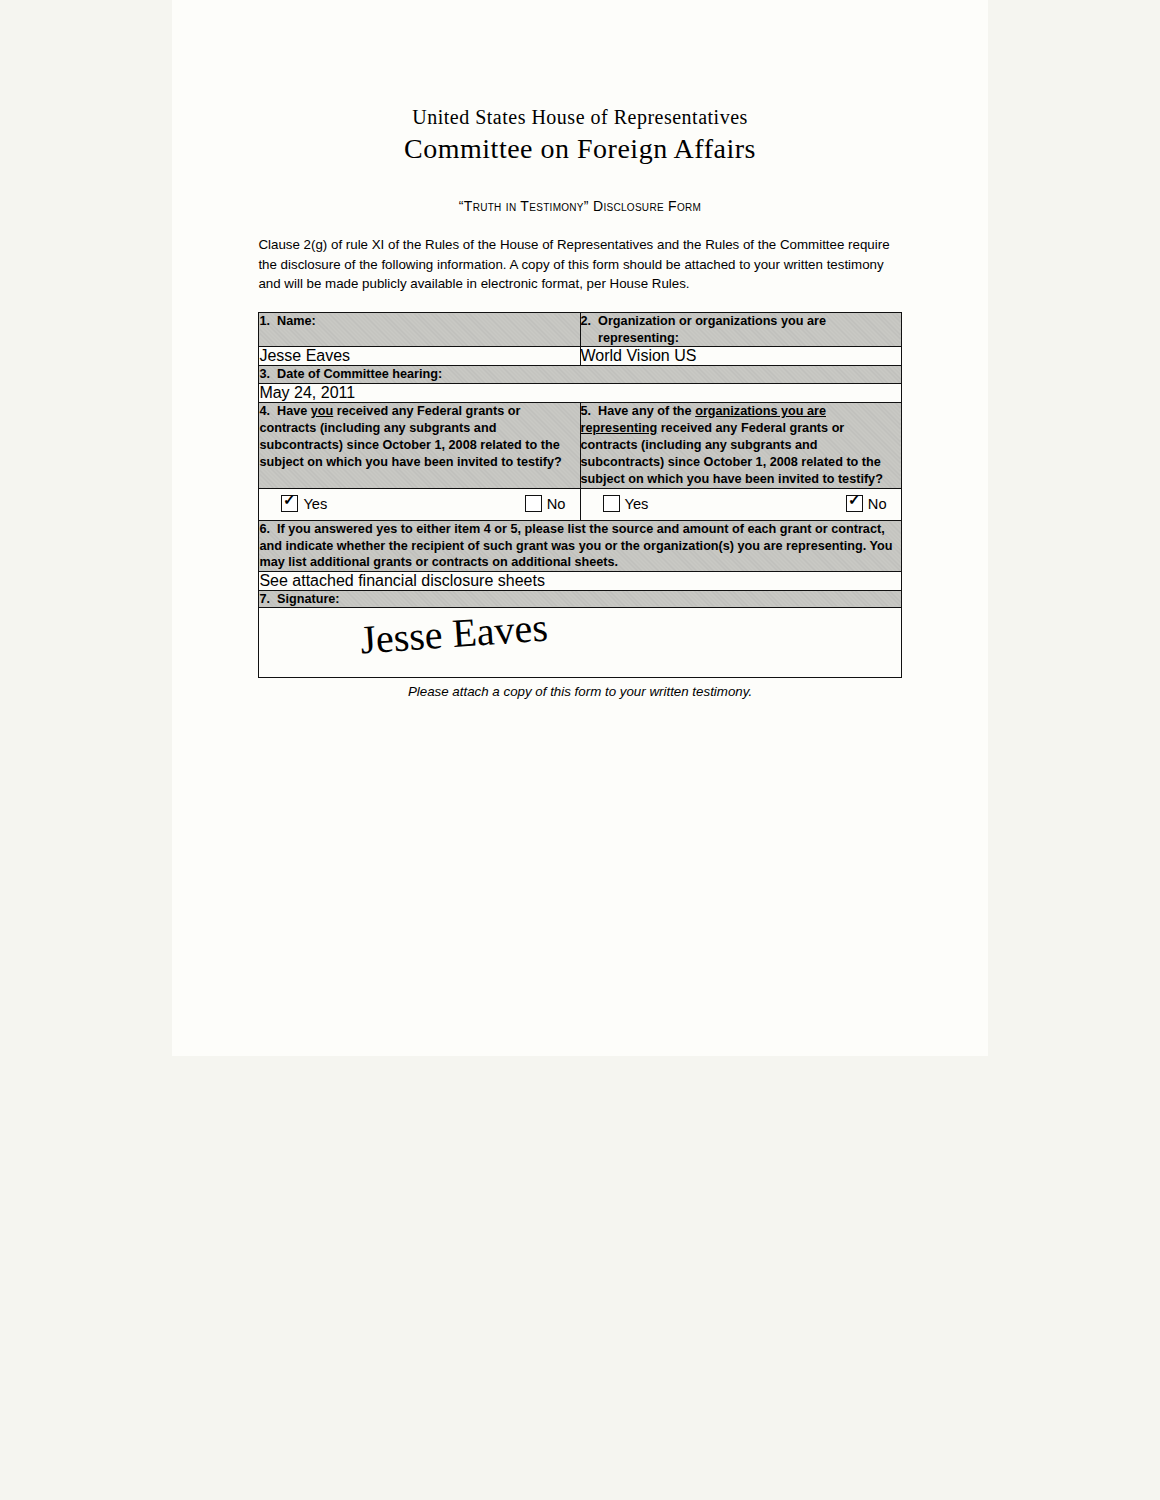United States House of Representatives
Committee on Foreign Affairs
“Truth in Testimony” Disclosure Form
Clause 2(g) of rule XI of the Rules of the House of Representatives and the Rules of the Committee require the disclosure of the following information. A copy of this form should be attached to your written testimony and will be made publicly available in electronic format, per House Rules.
| 1. Name: | 2. Organization or organizations you are representing: |
| Jesse Eaves | World Vision US |
| 3. Date of Committee hearing: |
| May 24, 2011 |
| 4. Have you received any Federal grants or contracts (including any subgrants and subcontracts) since October 1, 2008 related to the subject on which you have been invited to testify? | 5. Have any of the organizations you are representing received any Federal grants or contracts (including any subgrants and subcontracts) since October 1, 2008 related to the subject on which you have been invited to testify? |
| Yes No | Yes No |
| 6. If you answered yes to either item 4 or 5, please list the source and amount of each grant or contract, and indicate whether the recipient of such grant was you or the organization(s) you are representing. You may list additional grants or contracts on additional sheets. |
| See attached financial disclosure sheets |
| 7. Signature: |
| Jesse Eaves |
Please attach a copy of this form to your written testimony.